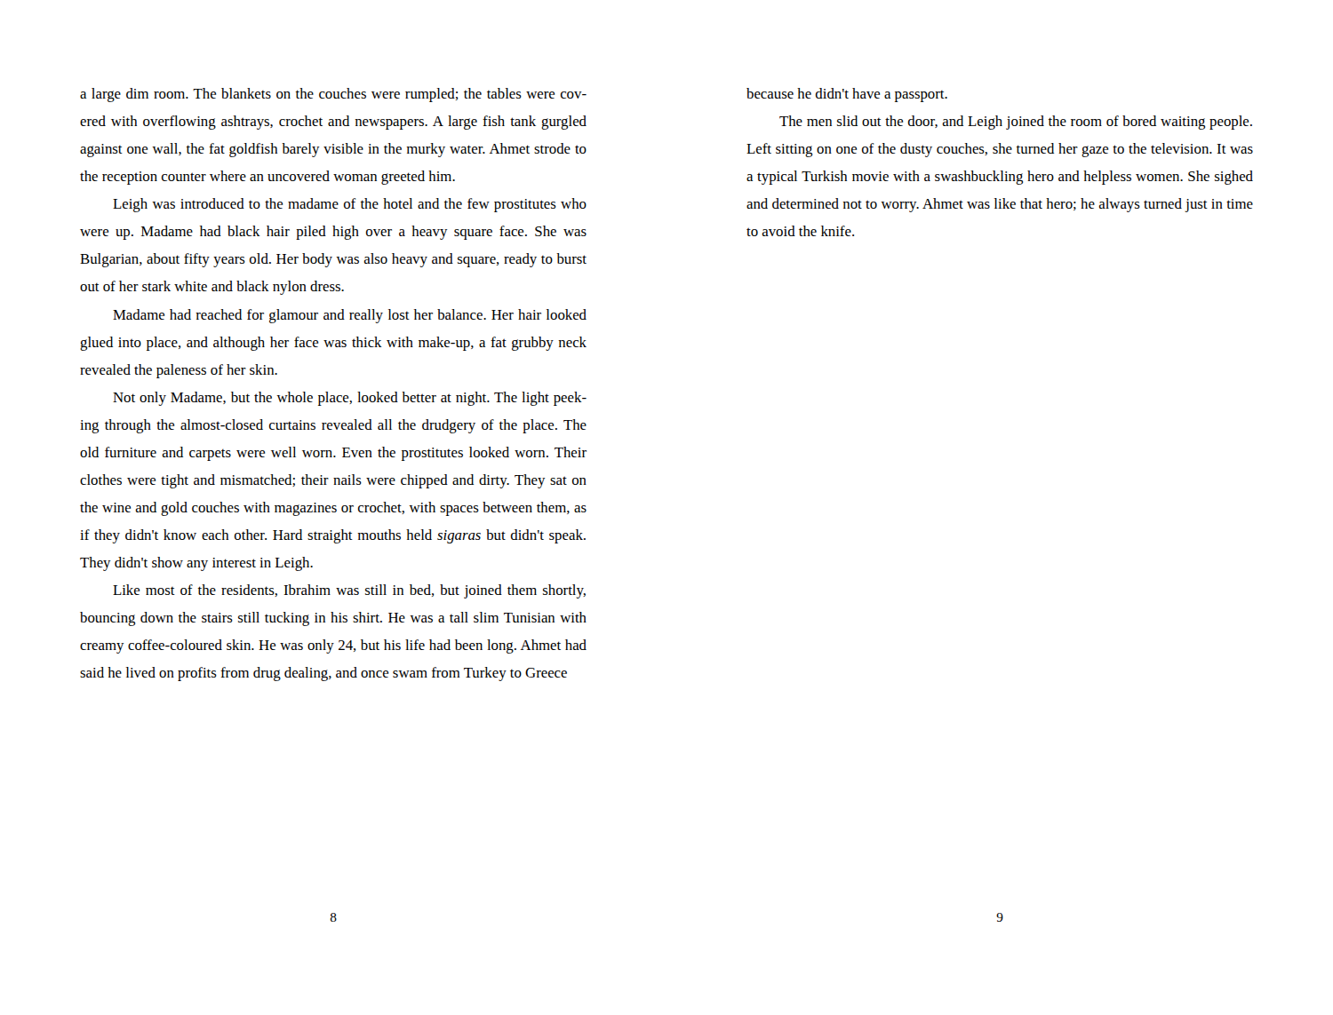a large dim room. The blankets on the couches were rumpled; the tables were covered with overflowing ashtrays, crochet and newspapers. A large fish tank gurgled against one wall, the fat goldfish barely visible in the murky water. Ahmet strode to the reception counter where an uncovered woman greeted him.
Leigh was introduced to the madame of the hotel and the few prostitutes who were up. Madame had black hair piled high over a heavy square face. She was Bulgarian, about fifty years old. Her body was also heavy and square, ready to burst out of her stark white and black nylon dress.
Madame had reached for glamour and really lost her balance. Her hair looked glued into place, and although her face was thick with make-up, a fat grubby neck revealed the paleness of her skin.
Not only Madame, but the whole place, looked better at night. The light peeking through the almost-closed curtains revealed all the drudgery of the place. The old furniture and carpets were well worn. Even the prostitutes looked worn. Their clothes were tight and mismatched; their nails were chipped and dirty. They sat on the wine and gold couches with magazines or crochet, with spaces between them, as if they didn't know each other. Hard straight mouths held sigaras but didn't speak. They didn't show any interest in Leigh.
Like most of the residents, Ibrahim was still in bed, but joined them shortly, bouncing down the stairs still tucking in his shirt. He was a tall slim Tunisian with creamy coffee-coloured skin. He was only 24, but his life had been long. Ahmet had said he lived on profits from drug dealing, and once swam from Turkey to Greece
8
because he didn't have a passport.
The men slid out the door, and Leigh joined the room of bored waiting people. Left sitting on one of the dusty couches, she turned her gaze to the television. It was a typical Turkish movie with a swashbuckling hero and helpless women. She sighed and determined not to worry. Ahmet was like that hero; he always turned just in time to avoid the knife.
9